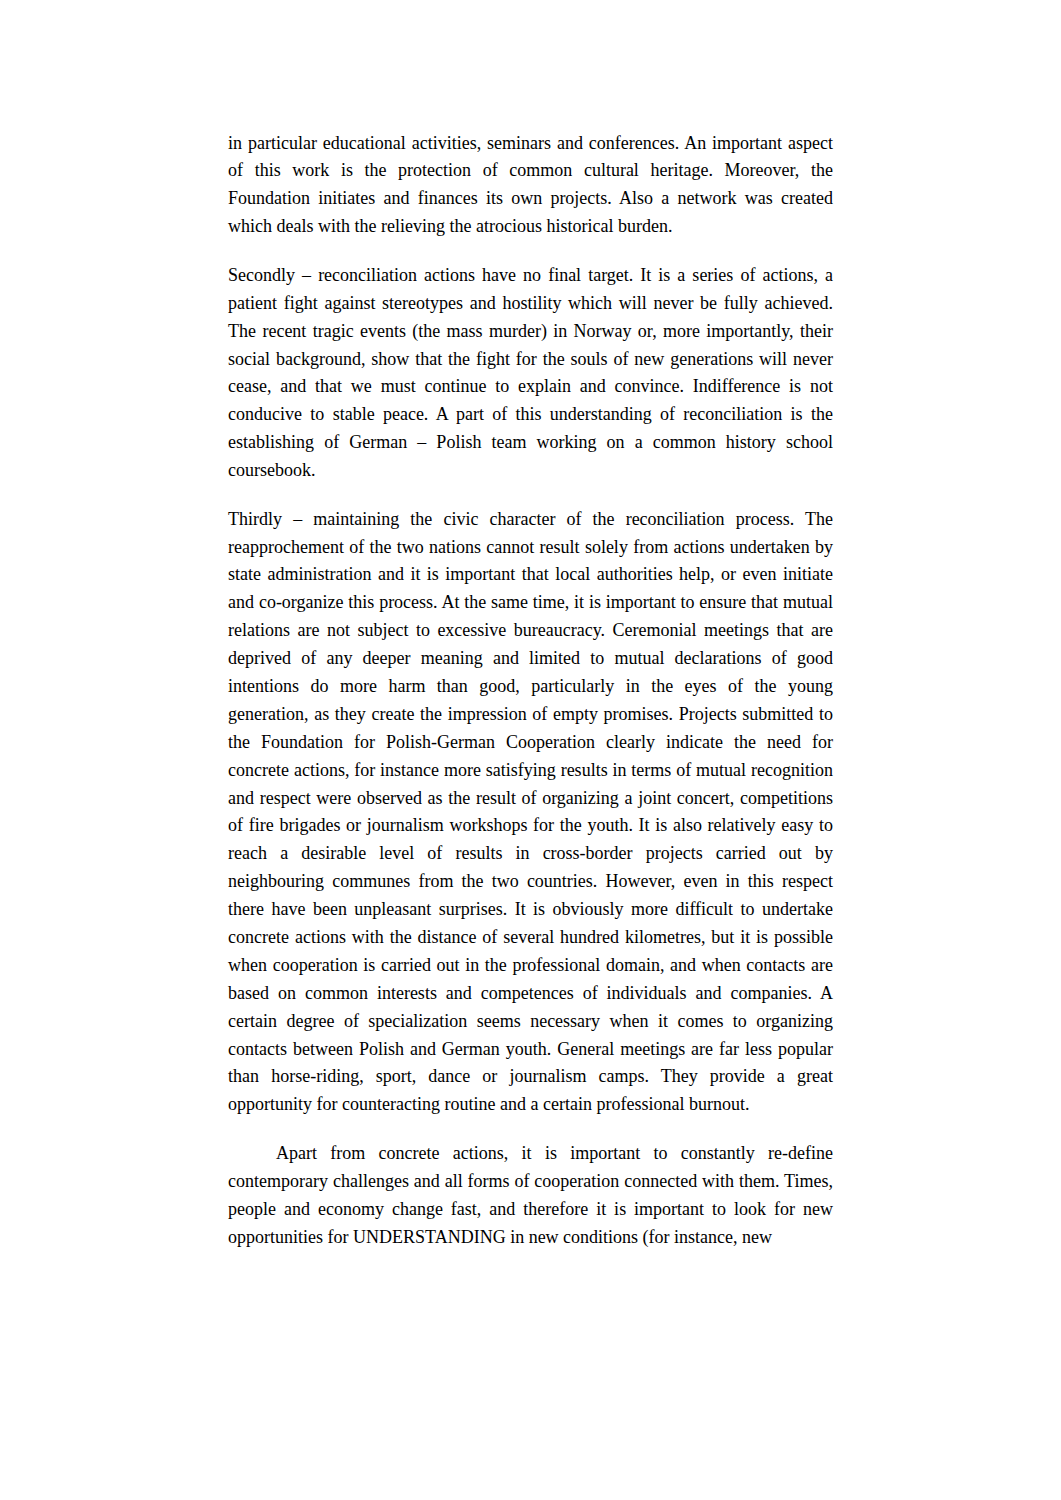in particular educational activities, seminars and conferences. An important aspect of this work is the protection of common cultural heritage. Moreover, the Foundation initiates and finances its own projects. Also a network was created which deals with the relieving the atrocious historical burden.
Secondly – reconciliation actions have no final target. It is a series of actions, a patient fight against stereotypes and hostility which will never be fully achieved. The recent tragic events (the mass murder) in Norway or, more importantly, their social background, show that the fight for the souls of new generations will never cease, and that we must continue to explain and convince. Indifference is not conducive to stable peace. A part of this understanding of reconciliation is the establishing of German – Polish team working on a common history school coursebook.
Thirdly – maintaining the civic character of the reconciliation process. The reapprochement of the two nations cannot result solely from actions undertaken by state administration and it is important that local authorities help, or even initiate and co-organize this process. At the same time, it is important to ensure that mutual relations are not subject to excessive bureaucracy. Ceremonial meetings that are deprived of any deeper meaning and limited to mutual declarations of good intentions do more harm than good, particularly in the eyes of the young generation, as they create the impression of empty promises. Projects submitted to the Foundation for Polish-German Cooperation clearly indicate the need for concrete actions, for instance more satisfying results in terms of mutual recognition and respect were observed as the result of organizing a joint concert, competitions of fire brigades or journalism workshops for the youth. It is also relatively easy to reach a desirable level of results in cross-border projects carried out by neighbouring communes from the two countries. However, even in this respect there have been unpleasant surprises. It is obviously more difficult to undertake concrete actions with the distance of several hundred kilometres, but it is possible when cooperation is carried out in the professional domain, and when contacts are based on common interests and competences of individuals and companies. A certain degree of specialization seems necessary when it comes to organizing contacts between Polish and German youth. General meetings are far less popular than horse-riding, sport, dance or journalism camps. They provide a great opportunity for counteracting routine and a certain professional burnout.
Apart from concrete actions, it is important to constantly re-define contemporary challenges and all forms of cooperation connected with them. Times, people and economy change fast, and therefore it is important to look for new opportunities for UNDERSTANDING in new conditions (for instance, new